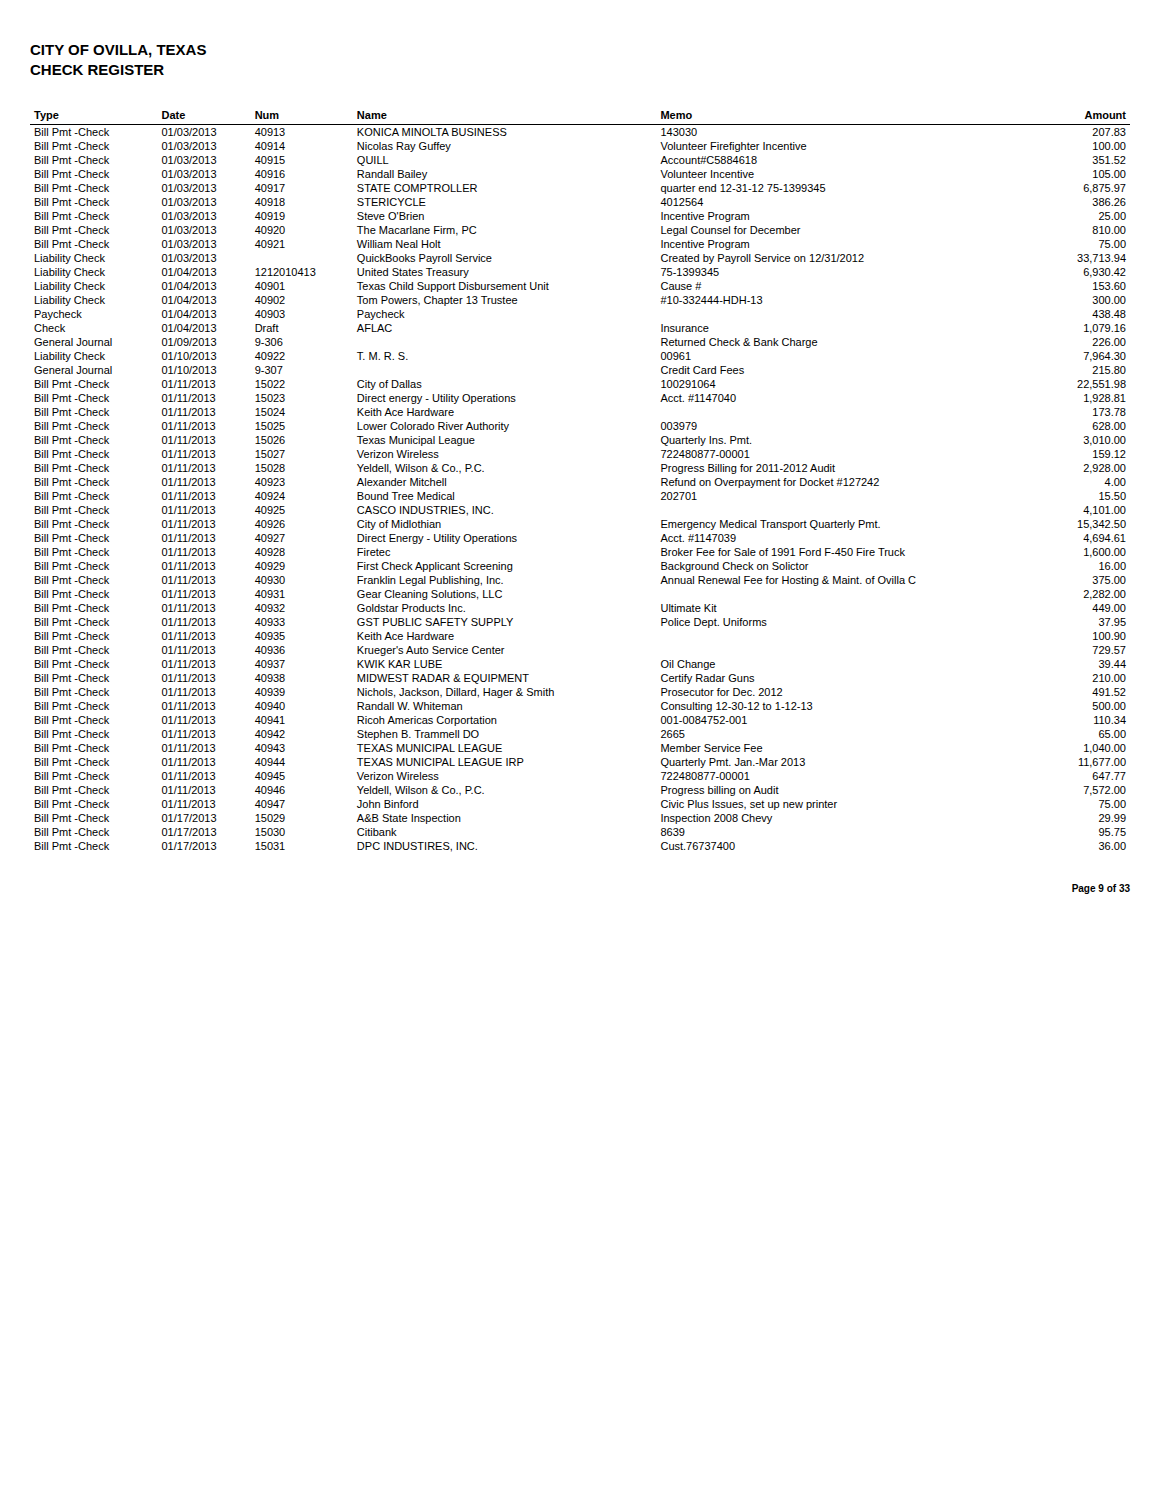CITY OF OVILLA, TEXAS
CHECK REGISTER
| Type | Date | Num | Name | Memo | Amount |
| --- | --- | --- | --- | --- | --- |
| Bill Pmt -Check | 01/03/2013 | 40913 | KONICA MINOLTA BUSINESS | 143030 | 207.83 |
| Bill Pmt -Check | 01/03/2013 | 40914 | Nicolas Ray Guffey | Volunteer Firefighter Incentive | 100.00 |
| Bill Pmt -Check | 01/03/2013 | 40915 | QUILL | Account#C5884618 | 351.52 |
| Bill Pmt -Check | 01/03/2013 | 40916 | Randall Bailey | Volunteer Incentive | 105.00 |
| Bill Pmt -Check | 01/03/2013 | 40917 | STATE COMPTROLLER | quarter end 12-31-12 75-1399345 | 6,875.97 |
| Bill Pmt -Check | 01/03/2013 | 40918 | STERICYCLE | 4012564 | 386.26 |
| Bill Pmt -Check | 01/03/2013 | 40919 | Steve O'Brien | Incentive Program | 25.00 |
| Bill Pmt -Check | 01/03/2013 | 40920 | The Macarlane Firm, PC | Legal Counsel for December | 810.00 |
| Bill Pmt -Check | 01/03/2013 | 40921 | William Neal Holt | Incentive Program | 75.00 |
| Liability Check | 01/03/2013 | | QuickBooks Payroll Service | Created by Payroll Service on 12/31/2012 | 33,713.94 |
| Liability Check | 01/04/2013 | 1212010413 | United States Treasury | 75-1399345 | 6,930.42 |
| Liability Check | 01/04/2013 | 40901 | Texas Child Support Disbursement Unit | Cause # | 153.60 |
| Liability Check | 01/04/2013 | 40902 | Tom Powers, Chapter 13 Trustee | #10-332444-HDH-13 | 300.00 |
| Paycheck | 01/04/2013 | 40903 | Paycheck | | 438.48 |
| Check | 01/04/2013 | Draft | AFLAC | Insurance | 1,079.16 |
| General Journal | 01/09/2013 | 9-306 | | Returned Check & Bank Charge | 226.00 |
| Liability Check | 01/10/2013 | 40922 | T. M. R. S. | 00961 | 7,964.30 |
| General Journal | 01/10/2013 | 9-307 | | Credit Card Fees | 215.80 |
| Bill Pmt -Check | 01/11/2013 | 15022 | City of Dallas | 100291064 | 22,551.98 |
| Bill Pmt -Check | 01/11/2013 | 15023 | Direct energy - Utility Operations | Acct. #1147040 | 1,928.81 |
| Bill Pmt -Check | 01/11/2013 | 15024 | Keith Ace Hardware | | 173.78 |
| Bill Pmt -Check | 01/11/2013 | 15025 | Lower Colorado River Authority | 003979 | 628.00 |
| Bill Pmt -Check | 01/11/2013 | 15026 | Texas Municipal League | Quarterly Ins. Pmt. | 3,010.00 |
| Bill Pmt -Check | 01/11/2013 | 15027 | Verizon Wireless | 722480877-00001 | 159.12 |
| Bill Pmt -Check | 01/11/2013 | 15028 | Yeldell, Wilson & Co., P.C. | Progress Billing for 2011-2012 Audit | 2,928.00 |
| Bill Pmt -Check | 01/11/2013 | 40923 | Alexander Mitchell | Refund on Overpayment for Docket #127242 | 4.00 |
| Bill Pmt -Check | 01/11/2013 | 40924 | Bound Tree Medical | 202701 | 15.50 |
| Bill Pmt -Check | 01/11/2013 | 40925 | CASCO INDUSTRIES, INC. | | 4,101.00 |
| Bill Pmt -Check | 01/11/2013 | 40926 | City of Midlothian | Emergency Medical Transport Quarterly Pmt. | 15,342.50 |
| Bill Pmt -Check | 01/11/2013 | 40927 | Direct Energy - Utility Operations | Acct. #1147039 | 4,694.61 |
| Bill Pmt -Check | 01/11/2013 | 40928 | Firetec | Broker Fee for Sale of 1991 Ford F-450 Fire Truck | 1,600.00 |
| Bill Pmt -Check | 01/11/2013 | 40929 | First Check Applicant Screening | Background Check on Solictor | 16.00 |
| Bill Pmt -Check | 01/11/2013 | 40930 | Franklin Legal Publishing, Inc. | Annual Renewal Fee for Hosting & Maint. of Ovilla C | 375.00 |
| Bill Pmt -Check | 01/11/2013 | 40931 | Gear Cleaning Solutions, LLC | | 2,282.00 |
| Bill Pmt -Check | 01/11/2013 | 40932 | Goldstar Products Inc. | Ultimate Kit | 449.00 |
| Bill Pmt -Check | 01/11/2013 | 40933 | GST PUBLIC SAFETY SUPPLY | Police Dept. Uniforms | 37.95 |
| Bill Pmt -Check | 01/11/2013 | 40935 | Keith Ace Hardware | | 100.90 |
| Bill Pmt -Check | 01/11/2013 | 40936 | Krueger's Auto Service Center | | 729.57 |
| Bill Pmt -Check | 01/11/2013 | 40937 | KWIK KAR LUBE | Oil Change | 39.44 |
| Bill Pmt -Check | 01/11/2013 | 40938 | MIDWEST RADAR & EQUIPMENT | Certify Radar Guns | 210.00 |
| Bill Pmt -Check | 01/11/2013 | 40939 | Nichols, Jackson, Dillard, Hager & Smith | Prosecutor for Dec. 2012 | 491.52 |
| Bill Pmt -Check | 01/11/2013 | 40940 | Randall W. Whiteman | Consulting 12-30-12 to 1-12-13 | 500.00 |
| Bill Pmt -Check | 01/11/2013 | 40941 | Ricoh Americas Corportation | 001-0084752-001 | 110.34 |
| Bill Pmt -Check | 01/11/2013 | 40942 | Stephen B. Trammell DO | 2665 | 65.00 |
| Bill Pmt -Check | 01/11/2013 | 40943 | TEXAS MUNICIPAL LEAGUE | Member Service Fee | 1,040.00 |
| Bill Pmt -Check | 01/11/2013 | 40944 | TEXAS MUNICIPAL LEAGUE IRP | Quarterly Pmt. Jan.-Mar 2013 | 11,677.00 |
| Bill Pmt -Check | 01/11/2013 | 40945 | Verizon Wireless | 722480877-00001 | 647.77 |
| Bill Pmt -Check | 01/11/2013 | 40946 | Yeldell, Wilson & Co., P.C. | Progress billing on Audit | 7,572.00 |
| Bill Pmt -Check | 01/11/2013 | 40947 | John Binford | Civic Plus Issues, set up new printer | 75.00 |
| Bill Pmt -Check | 01/17/2013 | 15029 | A&B State Inspection | Inspection 2008 Chevy | 29.99 |
| Bill Pmt -Check | 01/17/2013 | 15030 | Citibank | 8639 | 95.75 |
| Bill Pmt -Check | 01/17/2013 | 15031 | DPC INDUSTIRES, INC. | Cust.76737400 | 36.00 |
Page 9 of 33